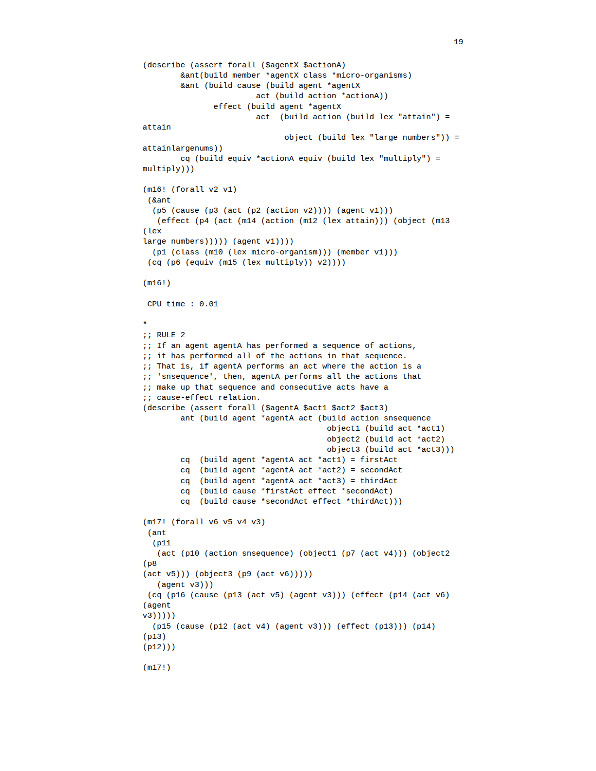19
(describe (assert forall ($agentX $actionA)
        &ant(build member *agentX class *micro-organisms)
        &ant (build cause (build agent *agentX
                        act (build action *actionA))
               effect (build agent *agentX
                        act  (build action (build lex "attain") =
attain
                              object (build lex "large numbers")) =
attainlargenums))
        cq (build equiv *actionA equiv (build lex "multiply") =
multiply)))

(m16! (forall v2 v1)
 (&ant
  (p5 (cause (p3 (act (p2 (action v2)))) (agent v1)))
   (effect (p4 (act (m14 (action (m12 (lex attain))) (object (m13 (lex
large numbers))))) (agent v1))))
  (p1 (class (m10 (lex micro-organism))) (member v1)))
 (cq (p6 (equiv (m15 (lex multiply)) v2))))

(m16!)

 CPU time : 0.01

*
;; RULE 2
;; If an agent agentA has performed a sequence of actions,
;; it has performed all of the actions in that sequence.
;; That is, if agentA performs an act where the action is a
;; 'snsequence', then, agentA performs all the actions that
;; make up that sequence and consecutive acts have a
;; cause-effect relation.
(describe (assert forall ($agentA $act1 $act2 $act3)
        ant (build agent *agentA act (build action snsequence
                                       object1 (build act *act1)
                                       object2 (build act *act2)
                                       object3 (build act *act3)))
        cq  (build agent *agentA act *act1) = firstAct
        cq  (build agent *agentA act *act2) = secondAct
        cq  (build agent *agentA act *act3) = thirdAct
        cq  (build cause *firstAct effect *secondAct)
        cq  (build cause *secondAct effect *thirdAct)))

(m17! (forall v6 v5 v4 v3)
 (ant
  (p11
   (act (p10 (action snsequence) (object1 (p7 (act v4))) (object2 (p8
(act v5))) (object3 (p9 (act v6)))))
   (agent v3)))
 (cq (p16 (cause (p13 (act v5) (agent v3))) (effect (p14 (act v6) (agent
v3)))))
  (p15 (cause (p12 (act v4) (agent v3))) (effect (p13))) (p14) (p13)
(p12)))

(m17!)